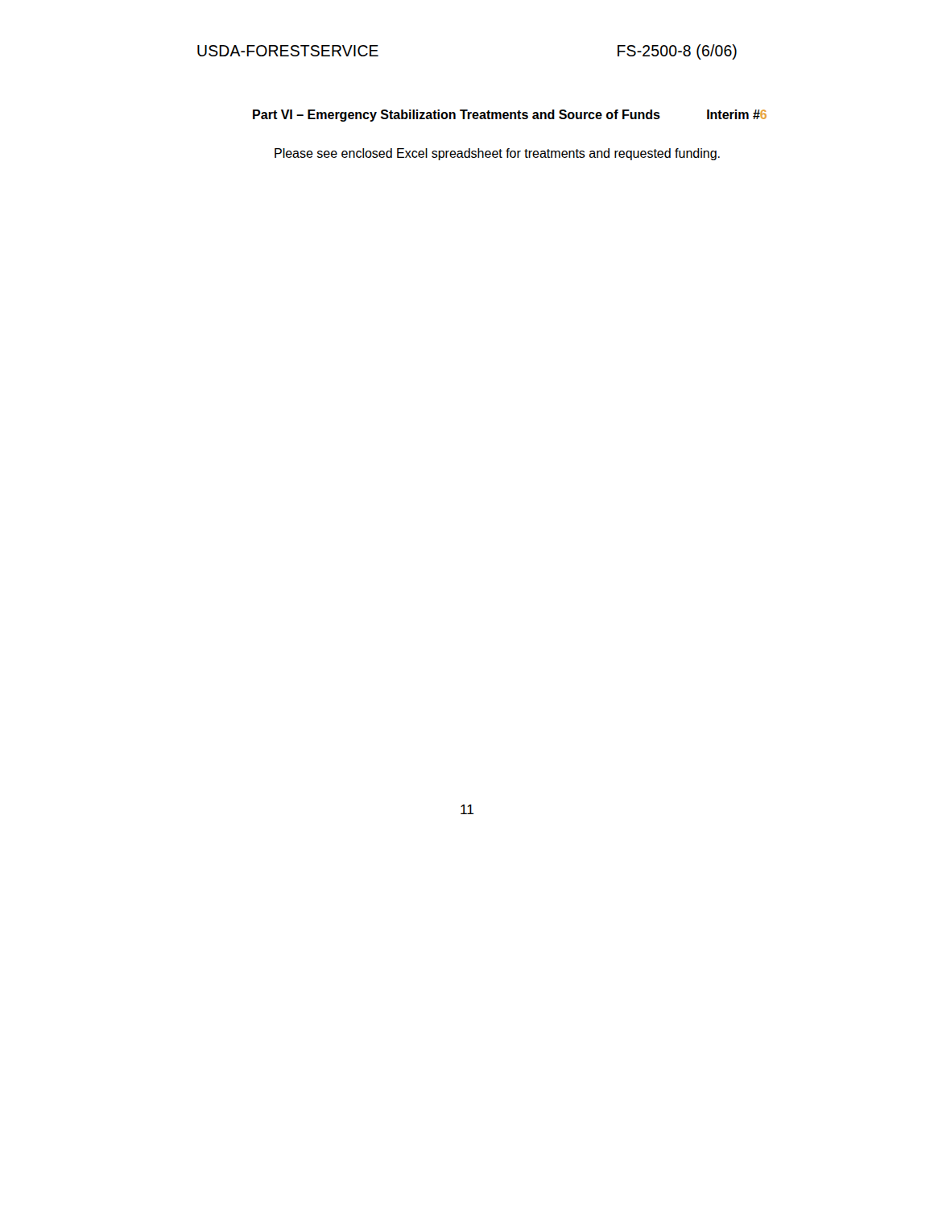USDA-FORESTSERVICE FS-2500-8 (6/06)
Part VI – Emergency Stabilization Treatments and Source of Funds Interim #6
Please see enclosed Excel spreadsheet for treatments and requested funding.
11